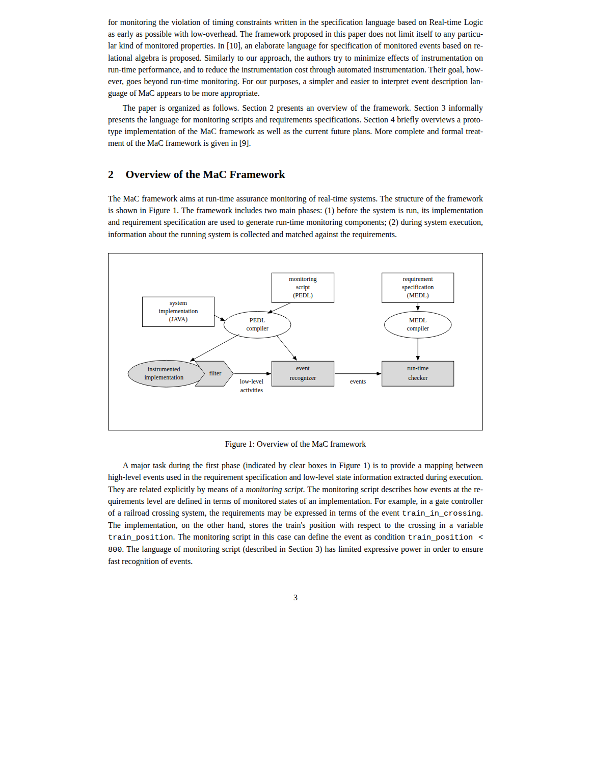for monitoring the violation of timing constraints written in the specification language based on Real-time Logic as early as possible with low-overhead. The framework proposed in this paper does not limit itself to any particular kind of monitored properties. In [10], an elaborate language for specification of monitored events based on relational algebra is proposed. Similarly to our approach, the authors try to minimize effects of instrumentation on run-time performance, and to reduce the instrumentation cost through automated instrumentation. Their goal, however, goes beyond run-time monitoring. For our purposes, a simpler and easier to interpret event description language of MaC appears to be more appropriate.
The paper is organized as follows. Section 2 presents an overview of the framework. Section 3 informally presents the language for monitoring scripts and requirements specifications. Section 4 briefly overviews a prototype implementation of the MaC framework as well as the current future plans. More complete and formal treatment of the MaC framework is given in [9].
2 Overview of the MaC Framework
The MaC framework aims at run-time assurance monitoring of real-time systems. The structure of the framework is shown in Figure 1. The framework includes two main phases: (1) before the system is run, its implementation and requirement specification are used to generate run-time monitoring components; (2) during system execution, information about the running system is collected and matched against the requirements.
monitoring script (PEDL) requirement specification (MEDL) system implementation (JAVA) PEDL compiler MEDL compiler instrumented implementation filter event recognizer run-time checker low-level activities events
Figure 1: Overview of the MaC framework
A major task during the first phase (indicated by clear boxes in Figure 1) is to provide a mapping between high-level events used in the requirement specification and low-level state information extracted during execution. They are related explicitly by means of a monitoring script. The monitoring script describes how events at the requirements level are defined in terms of monitored states of an implementation. For example, in a gate controller of a railroad crossing system, the requirements may be expressed in terms of the event train_in_crossing. The implementation, on the other hand, stores the train's position with respect to the crossing in a variable train_position. The monitoring script in this case can define the event as condition train_position < 800. The language of monitoring script (described in Section 3) has limited expressive power in order to ensure fast recognition of events.
3